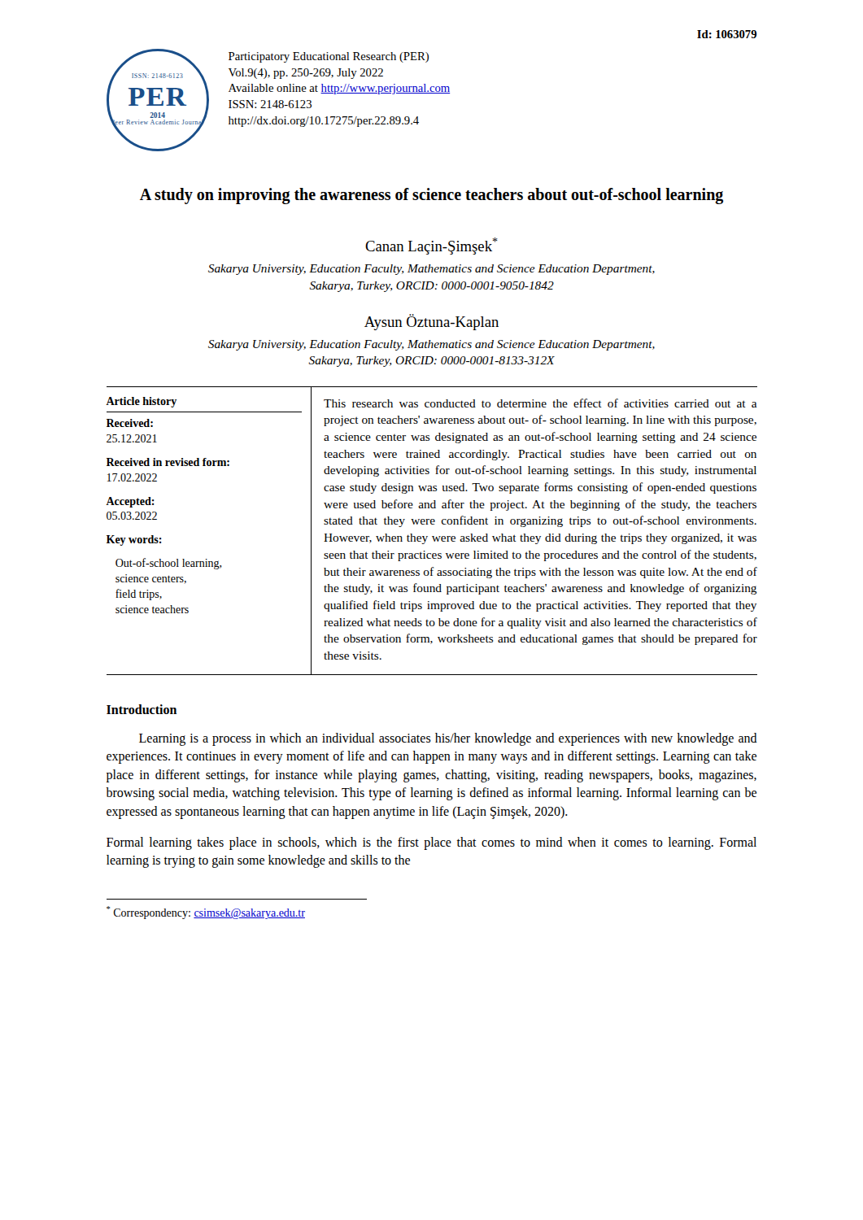Id: 1063079
ISSN: 2148-6123
PER
2014
Peer Review Academic Journal
Participatory Educational Research (PER)
Vol.9(4), pp. 250-269, July 2022
Available online at http://www.perjournal.com
ISSN: 2148-6123
http://dx.doi.org/10.17275/per.22.89.9.4
A study on improving the awareness of science teachers about out-of-school learning
Canan Laçin-Şimşek*
Sakarya University, Education Faculty, Mathematics and Science Education Department,
Sakarya, Turkey, ORCID: 0000-0001-9050-1842
Aysun Öztuna-Kaplan
Sakarya University, Education Faculty, Mathematics and Science Education Department,
Sakarya, Turkey, ORCID: 0000-0001-8133-312X
Article history
Received:
25.12.2021
Received in revised form:
17.02.2022
Accepted:
05.03.2022
Key words:
Out-of-school learning,
science centers,
field trips,
science teachers
This research was conducted to determine the effect of activities carried out at a project on teachers' awareness about out- of- school learning. In line with this purpose, a science center was designated as an out-of-school learning setting and 24 science teachers were trained accordingly. Practical studies have been carried out on developing activities for out-of-school learning settings. In this study, instrumental case study design was used. Two separate forms consisting of open-ended questions were used before and after the project. At the beginning of the study, the teachers stated that they were confident in organizing trips to out-of-school environments. However, when they were asked what they did during the trips they organized, it was seen that their practices were limited to the procedures and the control of the students, but their awareness of associating the trips with the lesson was quite low. At the end of the study, it was found participant teachers' awareness and knowledge of organizing qualified field trips improved due to the practical activities. They reported that they realized what needs to be done for a quality visit and also learned the characteristics of the observation form, worksheets and educational games that should be prepared for these visits.
Introduction
Learning is a process in which an individual associates his/her knowledge and experiences with new knowledge and experiences. It continues in every moment of life and can happen in many ways and in different settings. Learning can take place in different settings, for instance while playing games, chatting, visiting, reading newspapers, books, magazines, browsing social media, watching television. This type of learning is defined as informal learning. Informal learning can be expressed as spontaneous learning that can happen anytime in life (Laçin Şimşek, 2020).
Formal learning takes place in schools, which is the first place that comes to mind when it comes to learning. Formal learning is trying to gain some knowledge and skills to the
* Correspondency: csimsek@sakarya.edu.tr